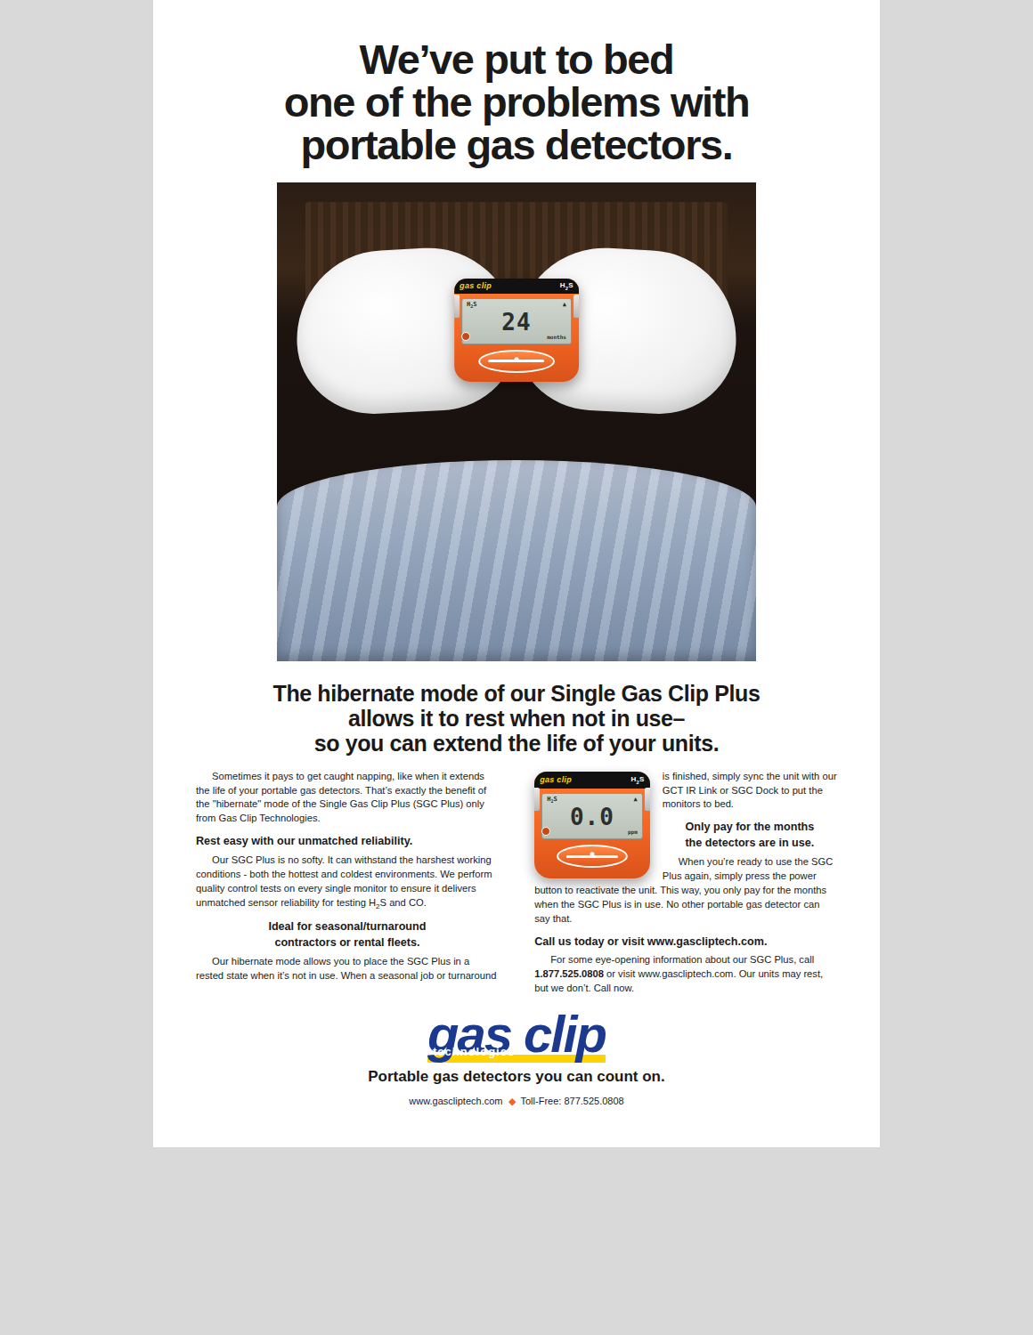We’ve put to bed
one of the problems with
portable gas detectors.
gas clip H2S
H2S▲
24
months
The hibernate mode of our Single Gas Clip Plus
allows it to rest when not in use–
so you can extend the life of your units.
Sometimes it pays to get caught napping, like when it extends the life of your portable gas detectors. That’s exactly the benefit of the "hibernate" mode of the Single Gas Clip Plus (SGC Plus) only from Gas Clip Technologies.
Rest easy with our unmatched reliability.
Our SGC Plus is no softy. It can withstand the harshest working conditions - both the hottest and coldest environments. We perform quality control tests on every single monitor to ensure it delivers unmatched sensor reliability for testing H2S and CO.
Ideal for seasonal/turnaround
contractors or rental fleets.
gas clip H2S
H2S▲
0.0
ppm
Single Gas Clip Plus
Our hibernate mode allows you to place the SGC Plus in a rested state when it’s not in use. When a seasonal job or turnaround is finished, simply sync the unit with our GCT IR Link or SGC Dock to put the monitors to bed.
Only pay for the months
the detectors are in use.
When you’re ready to use the SGC Plus again, simply press the power button to reactivate the unit. This way, you only pay for the months when the SGC Plus is in use. No other portable gas detector can say that.
Call us today or visit www.gascliptech.com.
For some eye-opening information about our SGC Plus, call 1.877.525.0808 or visit www.gascliptech.com. Our units may rest, but we don’t. Call now.
gas clip
technologies
Portable gas detectors you can count on.
www.gascliptech.com ◆ Toll-Free: 877.525.0808